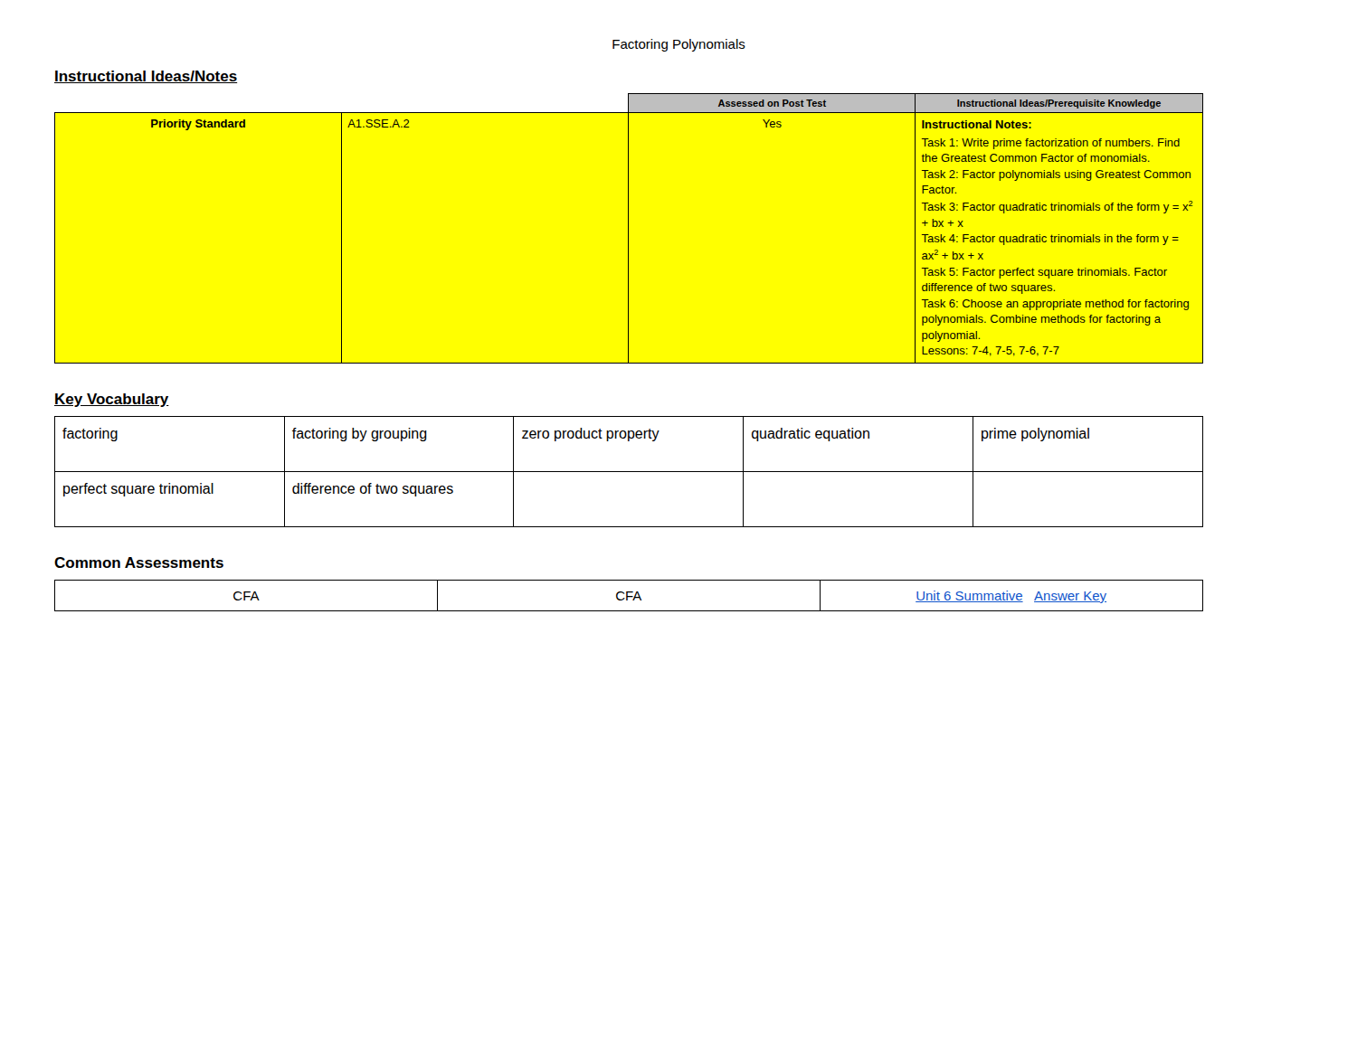Factoring Polynomials
Instructional Ideas/Notes
| | | Assessed on Post Test | Instructional Ideas/Prerequisite Knowledge |
| --- | --- | --- | --- |
| Priority Standard | A1.SSE.A.2 | Yes | Instructional Notes: Task 1: Write prime factorization of numbers. Find the Greatest Common Factor of monomials. Task 2: Factor polynomials using Greatest Common Factor. Task 3: Factor quadratic trinomials of the form y = x 2 + bx + x Task 4: Factor quadratic trinomials in the form y = ax 2 + bx + x Task 5: Factor perfect square trinomials. Factor difference of two squares. Task 6: Choose an appropriate method for factoring polynomials. Combine methods for factoring a polynomial. Lessons: 7-4, 7-5, 7-6, 7-7 |
Key Vocabulary
| factoring | factoring by grouping | zero product property | quadratic equation | prime polynomial |
| perfect square trinomial | difference of two squares | | | |
Common Assessments
| CFA | CFA | Unit 6 Summative Answer Key |